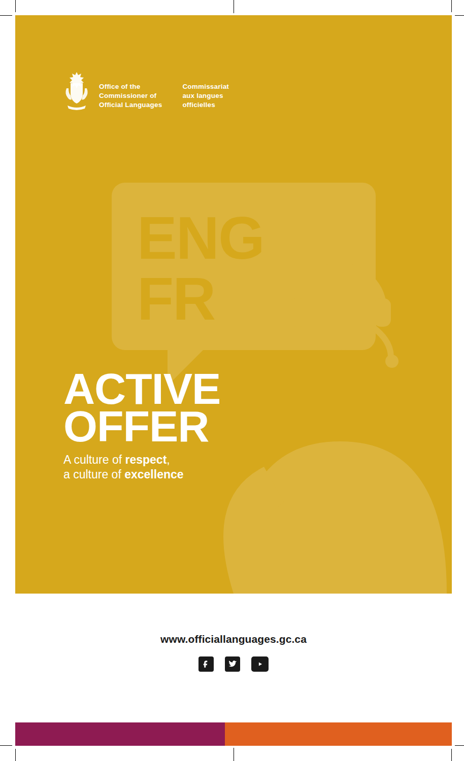ENG FR
Office of the Commissioner of Official Languages
Commissariat aux langues officielles
ACTIVEOFFER
A culture of respect,
a culture of excellence
www.officiallanguages.gc.ca